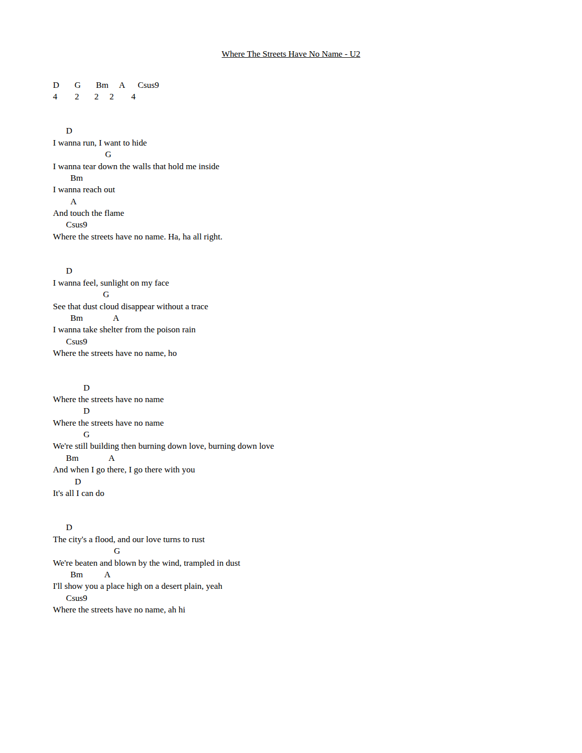Where The Streets Have No Name - U2
D       G       Bm     A      Csus9
4        2       2     2        4
      D
I wanna run, I want to hide
                        G
I wanna tear down the walls that hold me inside
        Bm
I wanna reach out
        A
And touch the flame
      Csus9
Where the streets have no name. Ha, ha all right.
      D
I wanna feel, sunlight on my face
                       G
See that dust cloud disappear without a trace
        Bm              A
I wanna take shelter from the poison rain
      Csus9
Where the streets have no name, ho
              D
Where the streets have no name
              D
Where the streets have no name
              G
We're still building then burning down love, burning down love
      Bm              A
And when I go there, I go there with you
          D
It's all I can do
      D
The city's a flood, and our love turns to rust
                            G
We're beaten and blown by the wind, trampled in dust
        Bm          A
I'll show you a place high on a desert plain, yeah
      Csus9
Where the streets have no name, ah hi